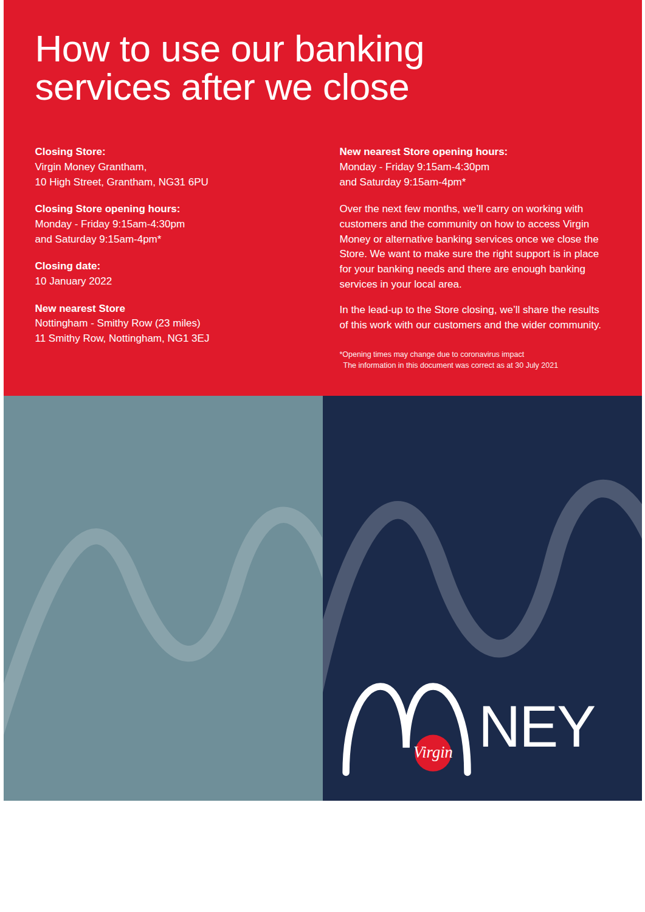How to use our banking services after we close
Closing Store: Virgin Money Grantham,
10 High Street, Grantham, NG31 6PU
Closing Store opening hours: Monday - Friday 9:15am-4:30pm
and Saturday 9:15am-4pm*
Closing date: 10 January 2022
New nearest Store Nottingham - Smithy Row (23 miles)
11 Smithy Row, Nottingham, NG1 3EJ
New nearest Store opening hours: Monday - Friday 9:15am-4:30pm
and Saturday 9:15am-4pm*
Over the next few months, we’ll carry on working with customers and the community on how to access Virgin Money or alternative banking services once we close the Store. We want to make sure the right support is in place for your banking needs and there are enough banking services in your local area.
In the lead-up to the Store closing, we’ll share the results of this work with our customers and the wider community.
*Opening times may change due to coronavirus impact The information in this document was correct as at 30 July 2021
Virgin NEY